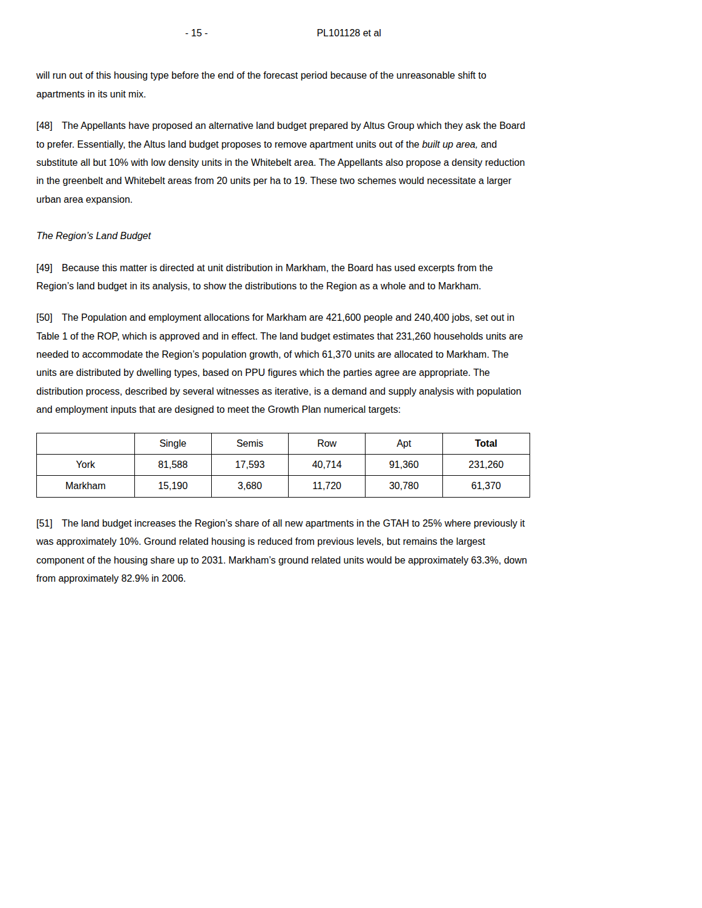- 15 - PL101128 et al
will run out of this housing type before the end of the forecast period because of the unreasonable shift to apartments in its unit mix.
[48] The Appellants have proposed an alternative land budget prepared by Altus Group which they ask the Board to prefer. Essentially, the Altus land budget proposes to remove apartment units out of the built up area, and substitute all but 10% with low density units in the Whitebelt area. The Appellants also propose a density reduction in the greenbelt and Whitebelt areas from 20 units per ha to 19. These two schemes would necessitate a larger urban area expansion.
The Region’s Land Budget
[49] Because this matter is directed at unit distribution in Markham, the Board has used excerpts from the Region’s land budget in its analysis, to show the distributions to the Region as a whole and to Markham.
[50] The Population and employment allocations for Markham are 421,600 people and 240,400 jobs, set out in Table 1 of the ROP, which is approved and in effect. The land budget estimates that 231,260 households units are needed to accommodate the Region’s population growth, of which 61,370 units are allocated to Markham. The units are distributed by dwelling types, based on PPU figures which the parties agree are appropriate. The distribution process, described by several witnesses as iterative, is a demand and supply analysis with population and employment inputs that are designed to meet the Growth Plan numerical targets:
| | Single | Semis | Row | Apt | Total |
| York | 81,588 | 17,593 | 40,714 | 91,360 | 231,260 |
| Markham | 15,190 | 3,680 | 11,720 | 30,780 | 61,370 |
[51] The land budget increases the Region’s share of all new apartments in the GTAH to 25% where previously it was approximately 10%. Ground related housing is reduced from previous levels, but remains the largest component of the housing share up to 2031. Markham’s ground related units would be approximately 63.3%, down from approximately 82.9% in 2006.